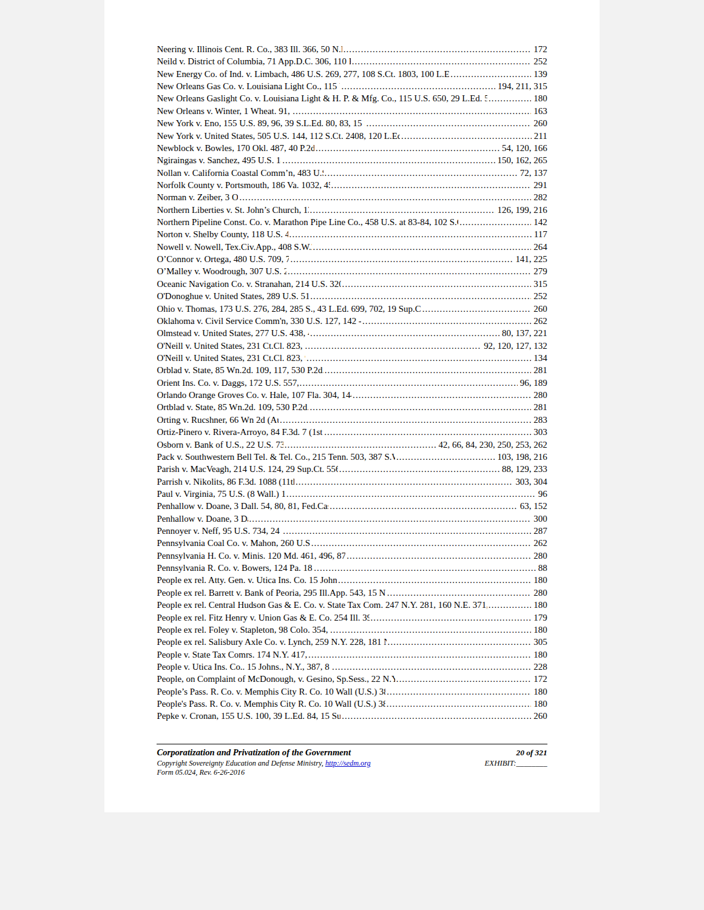Neering v. Illinois Cent. R. Co., 383 Ill. 366, 50 N.E.2d. 497, 502.................................................................................. 172
Neild v. District of Columbia, 71 App.D.C. 306, 110 F.2d. 246, 250............................................................................. 252
New Energy Co. of Ind. v. Limbach, 486 U.S. 269, 277, 108 S.Ct. 1803, 100 L.Ed.2d 302 (1988)................................. 139
New Orleans Gas Co. v. Louisiana Light Co., 115 U.S. 650 (1885)..................................................................... 194, 211, 315
New Orleans Gaslight Co. v. Louisiana Light & H. P. & Mfg. Co., 115 U.S. 650, 29 L.Ed. 516, 6 S.Ct. 252................. 180
New Orleans v. Winter, 1 Wheat. 91, 4 L.Ed. 44......................................................................................................... 163
New York v. Eno, 155 U.S. 89, 96, 39 S.L.Ed. 80, 83, 15 Sup.Ct.Rep. 30....................................................................... 260
New York v. United States, 505 U.S. 144, 112 S.Ct. 2408, 120 L.Ed.2d. 120 (1992)....................................................... 211
Newblock v. Bowles, 170 Okl. 487, 40 P.2d. 1097, 1100................................................................................. 54, 120, 166
Ngiraingas v. Sanchez, 495 U.S. 182 (1990)............................................................................................. 150, 162, 265
Nollan v. California Coastal Comm’n, 483 U.S. 825 (1987)..................................................................................... 72, 137
Norfolk County v. Portsmouth, 186 Va. 1032, 45 S.E.2d. 136....................................................................................... 291
Norman v. Zeiber, 3 Or. 198............................................................................................................................. 282
Northern Liberties v. St. John’s Church, 13 Pa.St. 104................................................................................. 126, 199, 216
Northern Pipeline Const. Co. v. Marathon Pipe Line Co., 458 U.S. at 83-84, 102 S.Ct. 2858 (1983)............................. 142
Norton v. Shelby County, 118 U.S. 425 (1885).......................................................................................................... 117
Nowell v. Nowell, Tex.Civ.App., 408 S.W.2d. 550, 553................................................................................................ 264
O’Connor v. Ortega, 480 U.S. 709, 723 (1987)................................................................................................. 141, 225
O’Malley v. Woodrough, 307 U.S. 277 (1939)........................................................................................................... 279
Oceanic Navigation Co. v. Stranahan, 214 U.S. 320, 339 (1909)................................................................................. 315
O'Donoghue v. United States, 289 U.S. 516, 539 , 746................................................................................................. 252
Ohio v. Thomas, 173 U.S. 276, 284, 285 S., 43 L.Ed. 699, 702, 19 Sup.Ct.Rep. 453, 456............................................. 260
Oklahoma v. Civil Service Comm'n, 330 U.S. 127, 142 -144 (1947)..................................................................... 262
Olmstead v. United States, 277 U.S. 438, 478 (1928)................................................................................. 80, 137, 221
O'Neill v. United States, 231 Ct.Cl. 823, 826 (1982)............................................................................. 92, 120, 127, 132
O'Neill v. United States, 231 Ct.Cl. 823, 926 (1982)................................................................................................. 134
Orblad v. State, 85 Wn.2d. 109, 117, 530 P.2d. 635 (1975)......................................................................................... 281
Orient Ins. Co. v. Daggs, 172 U.S. 557, 561 (1869)................................................................................................. 96, 189
Orlando Orange Groves Co. v. Hale, 107 Fla. 304, 144 So. 674, 676............................................................................. 280
Ortblad v. State, 85 Wn.2d. 109, 530 P.2d. 635 (1975)................................................................................................. 281
Orting v. Rucshner, 66 Wn 2d (Aug. 1965)............................................................................................................. 283
Ortiz-Pinero v. Rivera-Arroyo, 84 F.3d. 7 (1st Cir. 1996)....................................................................................... 303
Osborn v. Bank of U.S., 22 U.S. 738 (1824)................................................................. 42, 66, 84, 230, 250, 253, 262
Pack v. Southwestern Bell Tel. & Tel. Co., 215 Tenn. 503, 387 S.W.2d. 789, 794......................................... 103, 198, 216
Parish v. MacVeagh, 214 U.S. 124, 29 Sup.Ct. 556, 53 L.Ed. 936....................................................................... 88, 129, 233
Parrish v. Nikolits, 86 F.3d. 1088 (11th Cir. 1996)................................................................................................. 303, 304
Paul v. Virginia, 75 U.S. (8 Wall.) 168 (1869)............................................................................................................. 96
Penhallow v. Doane, 3 Dall. 54, 80, 81, Fed.Cas. No. 10925................................................................................. 63, 152
Penhallow v. Doane, 3 Dallas 55............................................................................................................................. 300
Pennoyer v. Neff, 95 U.S. 734, 24 L.Ed. 565............................................................................................................. 287
Pennsylvania Coal Co. v. Mahon, 260 U.S. 393 (1922)................................................................................................. 262
Pennsylvania H. Co. v. Minis. 120 Md. 461, 496, 87 A. 1063. 1072................................................................................. 280
Pennsylvania R. Co. v. Bowers, 124 Pa. 183, 16 A. 836................................................................................................. 88
People ex rel. Atty. Gen. v. Utica Ins. Co. 15 Johns (NY) 358................................................................................. 180
People ex rel. Barrett v. Bank of Peoria, 295 Ill.App. 543, 15 N.E.2d. 333, 335............................................................. 280
People ex rel. Central Hudson Gas & E. Co. v. State Tax Com. 247 N.Y. 281, 160 N.E. 371, 57 A.L.R. 374................. 180
People ex rel. Fitz Henry v. Union Gas & E. Co. 254 Ill. 395, 98 N.E. 768..................................................................... 179
People ex rel. Foley v. Stapleton, 98 Colo. 354, 56 P.2d. 931....................................................................................... 180
People ex rel. Salisbury Axle Co. v. Lynch, 259 N.Y. 228, 181 N.E. 460 (1932)............................................................. 305
People v. State Tax Comrs. 174 N.Y. 417, 67 N.E. 69................................................................................................. 180
People v. Utica Ins. Co.. 15 Johns., N.Y., 387, 8 Am.Dec. 243....................................................................................... 228
People, on Complaint of McDonough, v. Gesino, Sp.Sess., 22 N.Y.S.2d. 284, 285......................................................... 172
People’s Pass. R. Co. v. Memphis City R. Co. 10 Wall (U.S.) 38, 19 L.Ed. 844............................................................. 180
People's Pass. R. Co. v. Memphis City R. Co. 10 Wall (U.S.) 38, 19 L.Ed. 844............................................................. 180
Pepke v. Cronan, 155 U.S. 100, 39 L.Ed. 84, 15 Sup.Ct.Rep. 34................................................................................. 260
Corporatization and Privatization of the Government
20 of 321
Copyright Sovereignty Education and Defense Ministry, http://sedm.org
Form 05.024, Rev. 6-26-2016
EXHIBIT:________